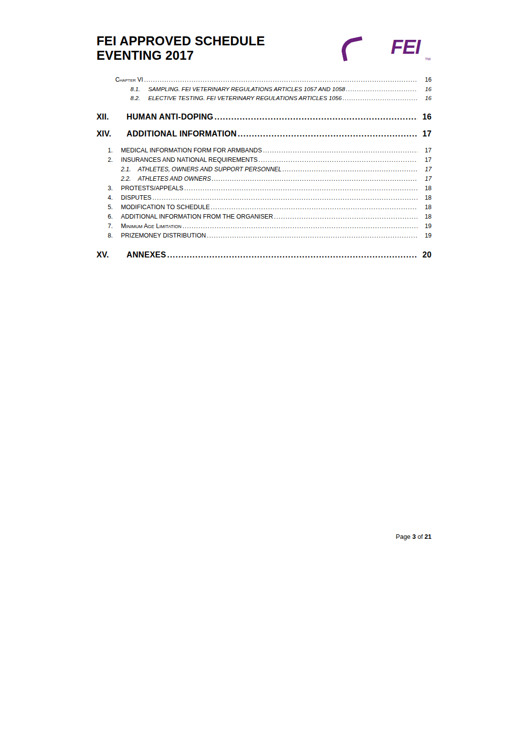FEI APPROVED SCHEDULE
EVENTING 2017
FEI
TM
Chapter VI .................................................................................................................................................................. 16
8.1. SAMPLING. FEI VETERINARY REGULATIONS ARTICLES 1057 AND 1058 ....................................................... 16
8.2. ELECTIVE TESTING. FEI VETERINARY REGULATIONS ARTICLES 1056 ............................................................ 16
XII. HUMAN ANTI-DOPING ................................................................................. 16
XIV. ADDITIONAL INFORMATION ........................................................................... 17
1. MEDICAL INFORMATION FORM FOR ARMBANDS ................................................................................................. 17
2. INSURANCES AND NATIONAL REQUIREMENTS .................................................................................................... 17
2.1. ATHLETES, OWNERS AND SUPPORT PERSONNEL ................................................................................. 17
2.2. ATHLETES AND OWNERS ............................................................................................................. 17
3. PROTESTS/APPEALS ..................................................................................................................................... 18
4. DISPUTES ................................................................................................................................................. 18
5. MODIFICATION TO SCHEDULE ................................................................................................................. 18
6. ADDITIONAL INFORMATION FROM THE ORGANISER ......................................................................................... 18
7. Minimum Age Limitation ......................................................................................................................... 19
8. PRIZEMONEY DISTRIBUTION ................................................................................................................... 19
XV. ANNEXES ..................................................................................................... 20
Page 3 of 21